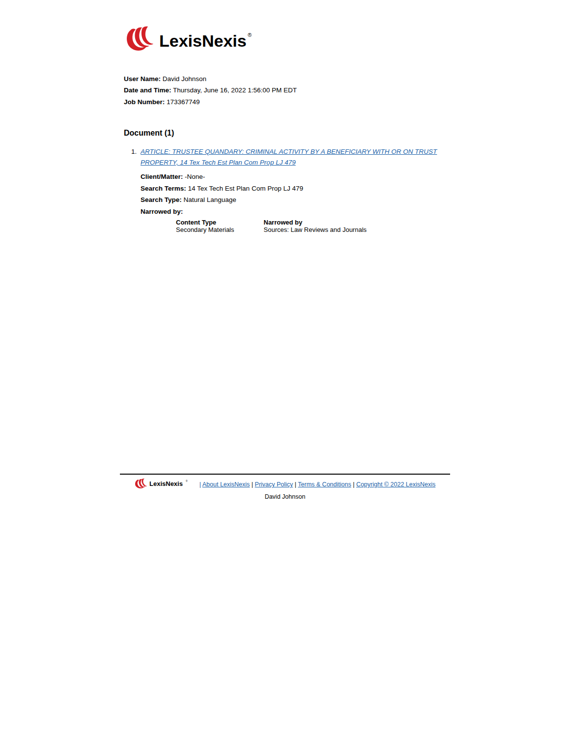LexisNexis ®
User Name: David Johnson
Date and Time: Thursday, June 16, 2022 1:56:00 PM EDT
Job Number: 173367749
Document (1)
ARTICLE: TRUSTEE QUANDARY: CRIMINAL ACTIVITY BY A BENEFICIARY WITH OR ON TRUST PROPERTY, 14 Tex Tech Est Plan Com Prop LJ 479
Client/Matter: -None-
Search Terms: 14 Tex Tech Est Plan Com Prop LJ 479
Search Type: Natural Language
Narrowed by:
| Content Type | Narrowed by |
| --- | --- |
| Secondary Materials | Sources: Law Reviews and Journals |
LexisNexis ® | About LexisNexis | Privacy Policy | Terms & Conditions | Copyright © 2022 LexisNexis
David Johnson